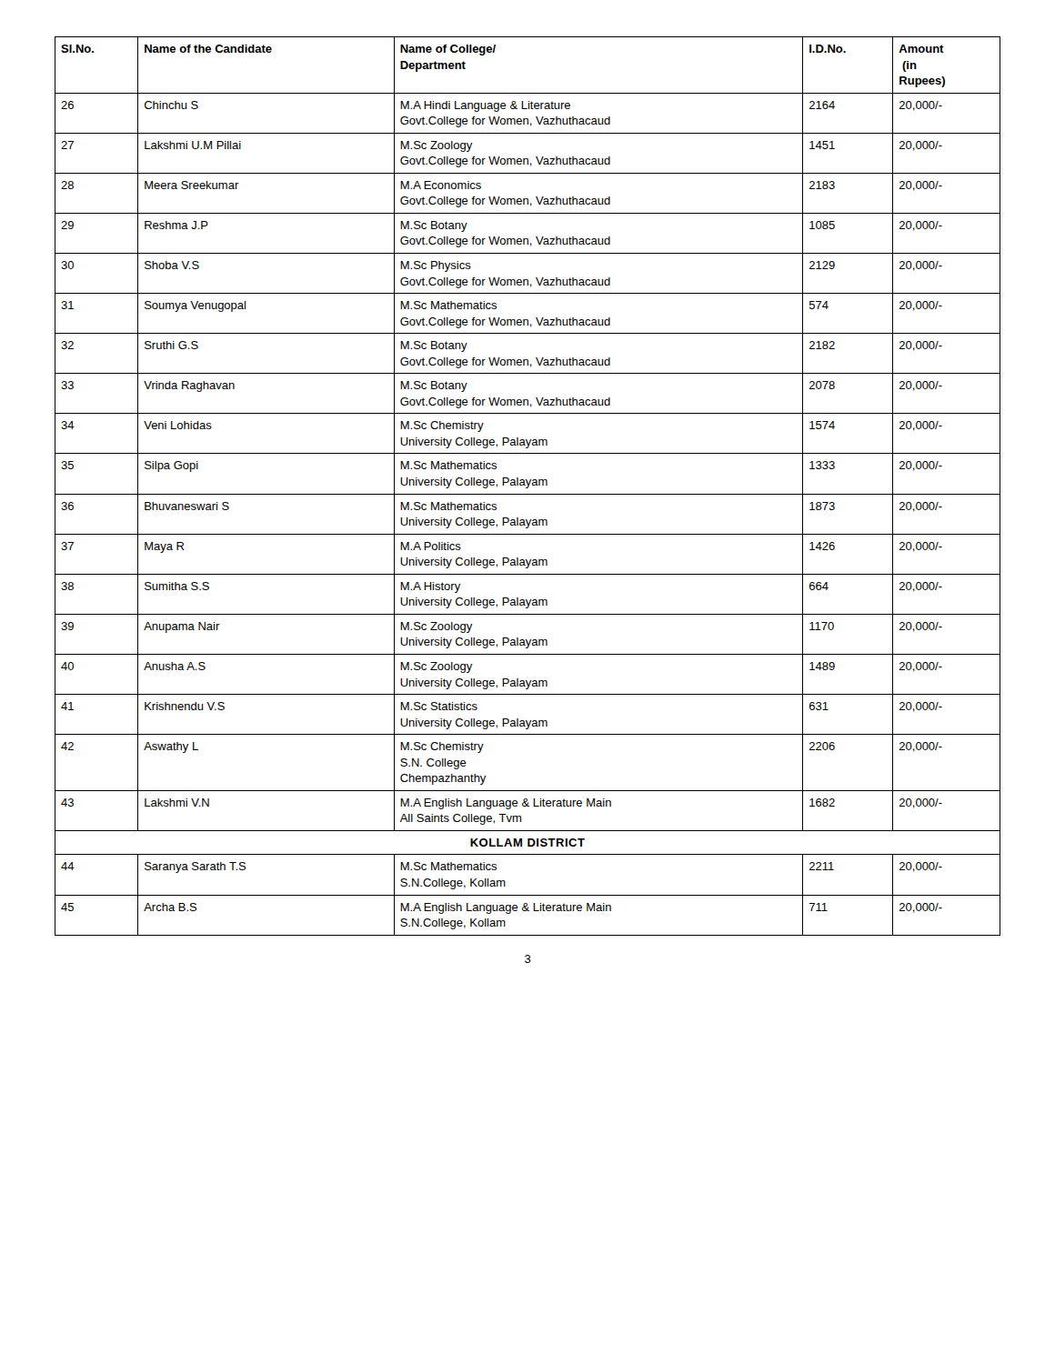| Sl.No. | Name of the Candidate | Name of College/ Department | I.D.No. | Amount (in Rupees) |
| --- | --- | --- | --- | --- |
| 26 | Chinchu S | M.A Hindi Language & Literature Govt.College for Women, Vazhuthacaud | 2164 | 20,000/- |
| 27 | Lakshmi U.M Pillai | M.Sc Zoology Govt.College for Women, Vazhuthacaud | 1451 | 20,000/- |
| 28 | Meera Sreekumar | M.A Economics Govt.College for Women, Vazhuthacaud | 2183 | 20,000/- |
| 29 | Reshma J.P | M.Sc Botany Govt.College for Women, Vazhuthacaud | 1085 | 20,000/- |
| 30 | Shoba V.S | M.Sc Physics Govt.College for Women, Vazhuthacaud | 2129 | 20,000/- |
| 31 | Soumya Venugopal | M.Sc Mathematics Govt.College for Women, Vazhuthacaud | 574 | 20,000/- |
| 32 | Sruthi G.S | M.Sc Botany Govt.College for Women, Vazhuthacaud | 2182 | 20,000/- |
| 33 | Vrinda Raghavan | M.Sc Botany Govt.College for Women, Vazhuthacaud | 2078 | 20,000/- |
| 34 | Veni Lohidas | M.Sc Chemistry University College, Palayam | 1574 | 20,000/- |
| 35 | Silpa Gopi | M.Sc Mathematics University College, Palayam | 1333 | 20,000/- |
| 36 | Bhuvaneswari S | M.Sc Mathematics University College, Palayam | 1873 | 20,000/- |
| 37 | Maya R | M.A Politics University College, Palayam | 1426 | 20,000/- |
| 38 | Sumitha S.S | M.A History University College, Palayam | 664 | 20,000/- |
| 39 | Anupama Nair | M.Sc Zoology University College, Palayam | 1170 | 20,000/- |
| 40 | Anusha A.S | M.Sc Zoology University College, Palayam | 1489 | 20,000/- |
| 41 | Krishnendu V.S | M.Sc Statistics University College, Palayam | 631 | 20,000/- |
| 42 | Aswathy L | M.Sc Chemistry S.N. College Chempazhanthy | 2206 | 20,000/- |
| 43 | Lakshmi V.N | M.A English Language & Literature Main All Saints College, Tvm | 1682 | 20,000/- |
| KOLLAM DISTRICT |
| 44 | Saranya Sarath T.S | M.Sc Mathematics S.N.College, Kollam | 2211 | 20,000/- |
| 45 | Archa B.S | M.A English Language & Literature Main S.N.College, Kollam | 711 | 20,000/- |
3